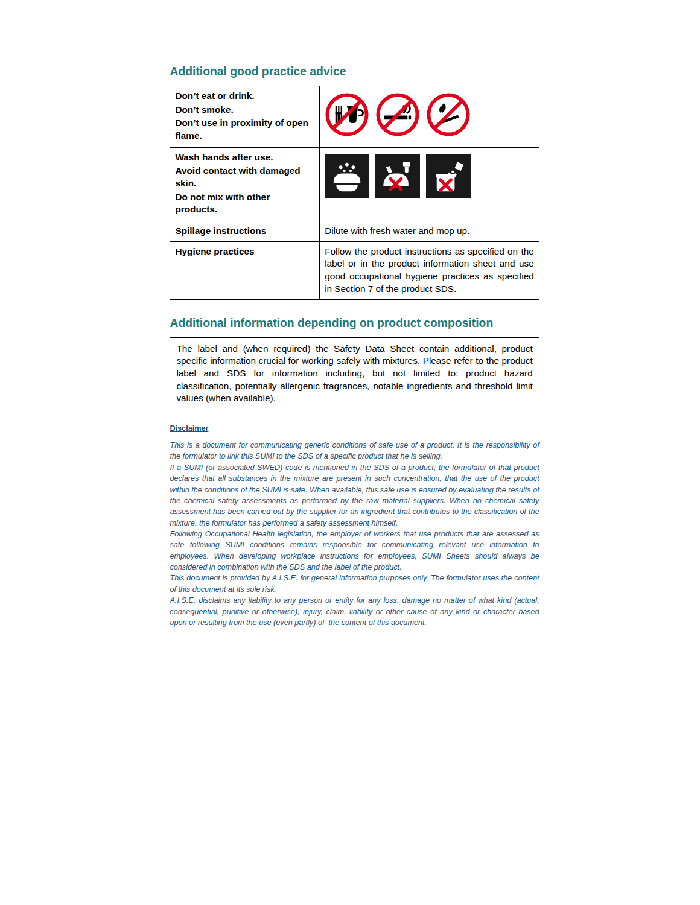Additional good practice advice
| Don’t eat or drink. Don’t smoke. Don’t use in proximity of open flame. | |
| Wash hands after use. Avoid contact with damaged skin. Do not mix with other products. | |
| Spillage instructions | Dilute with fresh water and mop up. |
| Hygiene practices | Follow the product instructions as specified on the label or in the product information sheet and use good occupational hygiene practices as specified in Section 7 of the product SDS. |
Additional information depending on product composition
The label and (when required) the Safety Data Sheet contain additional, product specific information crucial for working safely with mixtures. Please refer to the product label and SDS for information including, but not limited to: product hazard classification, potentially allergenic fragrances, notable ingredients and threshold limit values (when available).
Disclaimer
This is a document for communicating generic conditions of safe use of a product. It is the responsibility of the formulator to link this SUMI to the SDS of a specific product that he is selling.
If a SUMI (or associated SWED) code is mentioned in the SDS of a product, the formulator of that product declares that all substances in the mixture are present in such concentration, that the use of the product within the conditions of the SUMI is safe. When available, this safe use is ensured by evaluating the results of the chemical safety assessments as performed by the raw material suppliers. When no chemical safety assessment has been carried out by the supplier for an ingredient that contributes to the classification of the mixture, the formulator has performed a safety assessment himself.
Following Occupational Health legislation, the employer of workers that use products that are assessed as safe following SUMI conditions remains responsible for communicating relevant use information to employees. When developing workplace instructions for employees, SUMI Sheets should always be considered in combination with the SDS and the label of the product.
This document is provided by A.I.S.E. for general information purposes only. The formulator uses the content of this document at its sole risk.
A.I.S.E. disclaims any liability to any person or entity for any loss, damage no matter of what kind (actual, consequential, punitive or otherwise), injury, claim, liability or other cause of any kind or character based upon or resulting from the use (even partly) of the content of this document.